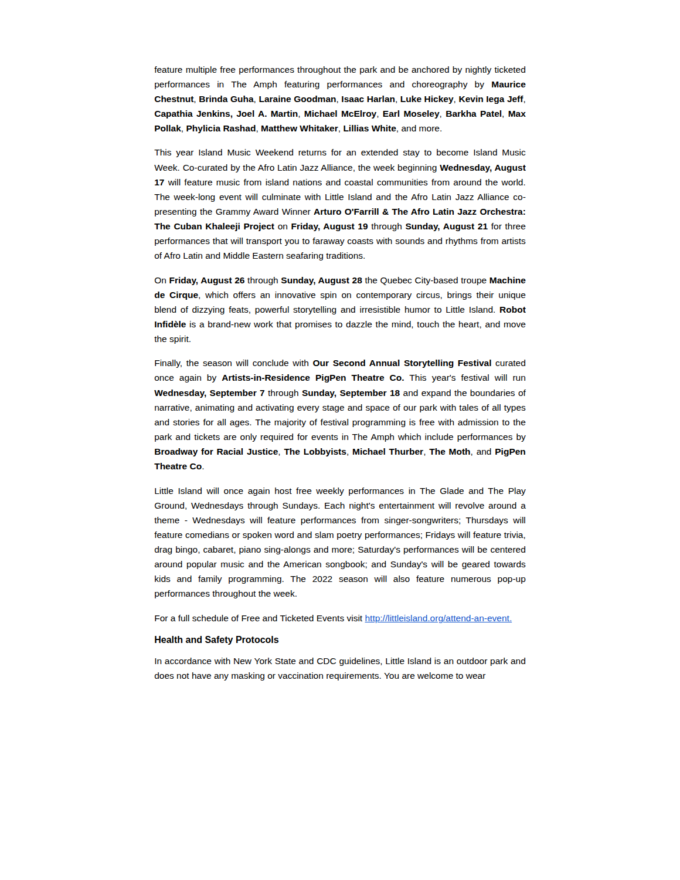feature multiple free performances throughout the park and be anchored by nightly ticketed performances in The Amph featuring performances and choreography by Maurice Chestnut, Brinda Guha, Laraine Goodman, Isaac Harlan, Luke Hickey, Kevin Iega Jeff, Capathia Jenkins, Joel A. Martin, Michael McElroy, Earl Moseley, Barkha Patel, Max Pollak, Phylicia Rashad, Matthew Whitaker, Lillias White, and more.
This year Island Music Weekend returns for an extended stay to become Island Music Week. Co-curated by the Afro Latin Jazz Alliance, the week beginning Wednesday, August 17 will feature music from island nations and coastal communities from around the world. The week-long event will culminate with Little Island and the Afro Latin Jazz Alliance co-presenting the Grammy Award Winner Arturo O'Farrill & The Afro Latin Jazz Orchestra: The Cuban Khaleeji Project on Friday, August 19 through Sunday, August 21 for three performances that will transport you to faraway coasts with sounds and rhythms from artists of Afro Latin and Middle Eastern seafaring traditions.
On Friday, August 26 through Sunday, August 28 the Quebec City-based troupe Machine de Cirque, which offers an innovative spin on contemporary circus, brings their unique blend of dizzying feats, powerful storytelling and irresistible humor to Little Island. Robot Infidèle is a brand-new work that promises to dazzle the mind, touch the heart, and move the spirit.
Finally, the season will conclude with Our Second Annual Storytelling Festival curated once again by Artists-in-Residence PigPen Theatre Co. This year's festival will run Wednesday, September 7 through Sunday, September 18 and expand the boundaries of narrative, animating and activating every stage and space of our park with tales of all types and stories for all ages. The majority of festival programming is free with admission to the park and tickets are only required for events in The Amph which include performances by Broadway for Racial Justice, The Lobbyists, Michael Thurber, The Moth, and PigPen Theatre Co.
Little Island will once again host free weekly performances in The Glade and The Play Ground, Wednesdays through Sundays. Each night's entertainment will revolve around a theme - Wednesdays will feature performances from singer-songwriters; Thursdays will feature comedians or spoken word and slam poetry performances; Fridays will feature trivia, drag bingo, cabaret, piano sing-alongs and more; Saturday's performances will be centered around popular music and the American songbook; and Sunday's will be geared towards kids and family programming. The 2022 season will also feature numerous pop-up performances throughout the week.
For a full schedule of Free and Ticketed Events visit http://littleisland.org/attend-an-event.
Health and Safety Protocols
In accordance with New York State and CDC guidelines, Little Island is an outdoor park and does not have any masking or vaccination requirements. You are welcome to wear